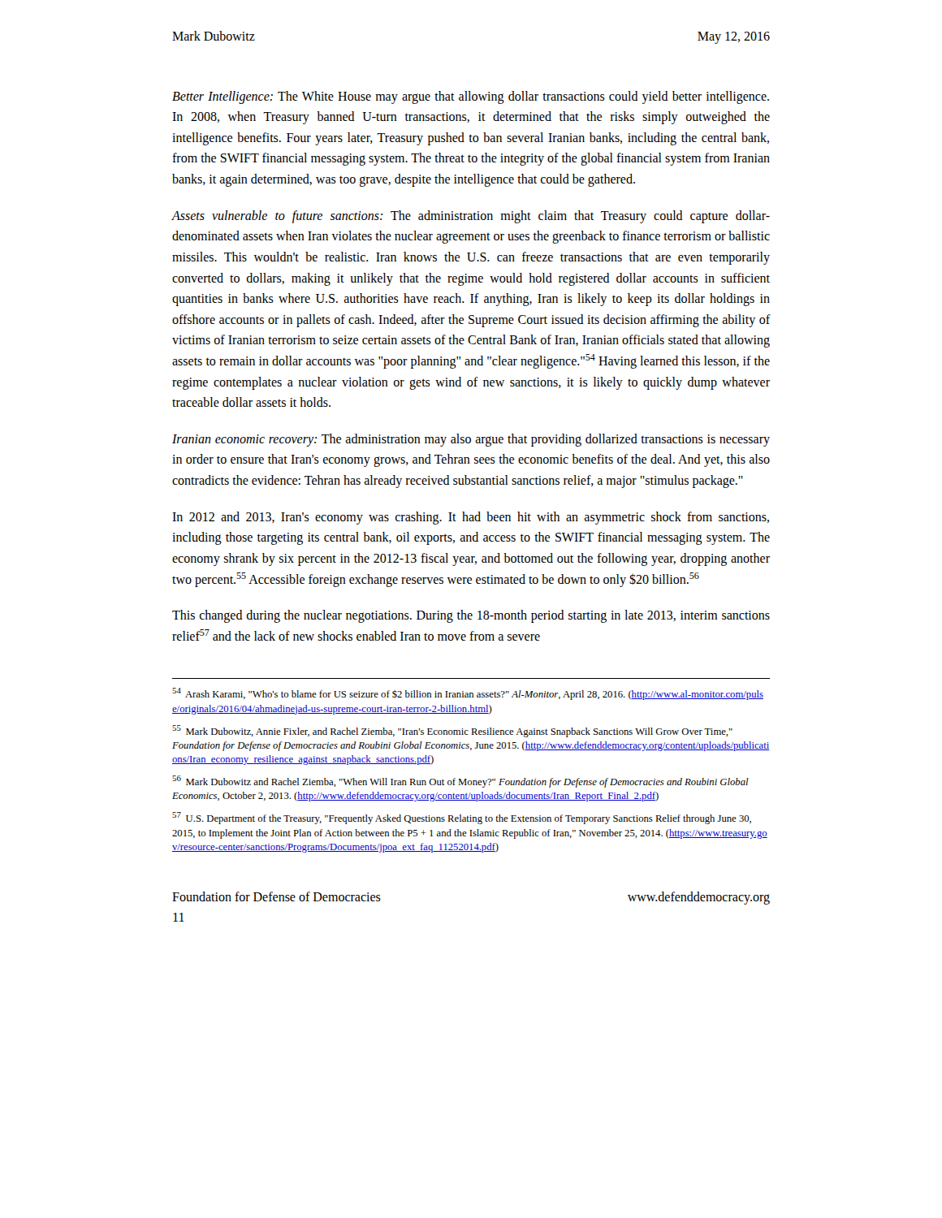Mark Dubowitz May 12, 2016
Better Intelligence: The White House may argue that allowing dollar transactions could yield better intelligence. In 2008, when Treasury banned U-turn transactions, it determined that the risks simply outweighed the intelligence benefits. Four years later, Treasury pushed to ban several Iranian banks, including the central bank, from the SWIFT financial messaging system. The threat to the integrity of the global financial system from Iranian banks, it again determined, was too grave, despite the intelligence that could be gathered.
Assets vulnerable to future sanctions: The administration might claim that Treasury could capture dollar-denominated assets when Iran violates the nuclear agreement or uses the greenback to finance terrorism or ballistic missiles. This wouldn't be realistic. Iran knows the U.S. can freeze transactions that are even temporarily converted to dollars, making it unlikely that the regime would hold registered dollar accounts in sufficient quantities in banks where U.S. authorities have reach. If anything, Iran is likely to keep its dollar holdings in offshore accounts or in pallets of cash. Indeed, after the Supreme Court issued its decision affirming the ability of victims of Iranian terrorism to seize certain assets of the Central Bank of Iran, Iranian officials stated that allowing assets to remain in dollar accounts was "poor planning" and "clear negligence."54 Having learned this lesson, if the regime contemplates a nuclear violation or gets wind of new sanctions, it is likely to quickly dump whatever traceable dollar assets it holds.
Iranian economic recovery: The administration may also argue that providing dollarized transactions is necessary in order to ensure that Iran's economy grows, and Tehran sees the economic benefits of the deal. And yet, this also contradicts the evidence: Tehran has already received substantial sanctions relief, a major "stimulus package."
In 2012 and 2013, Iran's economy was crashing. It had been hit with an asymmetric shock from sanctions, including those targeting its central bank, oil exports, and access to the SWIFT financial messaging system. The economy shrank by six percent in the 2012-13 fiscal year, and bottomed out the following year, dropping another two percent.55 Accessible foreign exchange reserves were estimated to be down to only $20 billion.56
This changed during the nuclear negotiations. During the 18-month period starting in late 2013, interim sanctions relief57 and the lack of new shocks enabled Iran to move from a severe
54 Arash Karami, "Who's to blame for US seizure of $2 billion in Iranian assets?" Al-Monitor, April 28, 2016. (http://www.al-monitor.com/pulse/originals/2016/04/ahmadinejad-us-supreme-court-iran-terror-2-billion.html)
55 Mark Dubowitz, Annie Fixler, and Rachel Ziemba, "Iran's Economic Resilience Against Snapback Sanctions Will Grow Over Time," Foundation for Defense of Democracies and Roubini Global Economics, June 2015. (http://www.defenddemocracy.org/content/uploads/publications/Iran_economy_resilience_against_snapback_sanctions.pdf)
56 Mark Dubowitz and Rachel Ziemba, "When Will Iran Run Out of Money?" Foundation for Defense of Democracies and Roubini Global Economics, October 2, 2013. (http://www.defenddemocracy.org/content/uploads/documents/Iran_Report_Final_2.pdf)
57 U.S. Department of the Treasury, "Frequently Asked Questions Relating to the Extension of Temporary Sanctions Relief through June 30, 2015, to Implement the Joint Plan of Action between the P5 + 1 and the Islamic Republic of Iran," November 25, 2014. (https://www.treasury.gov/resource-center/sanctions/Programs/Documents/jpoa_ext_faq_11252014.pdf)
Foundation for Defense of Democracies www.defenddemocracy.org
11